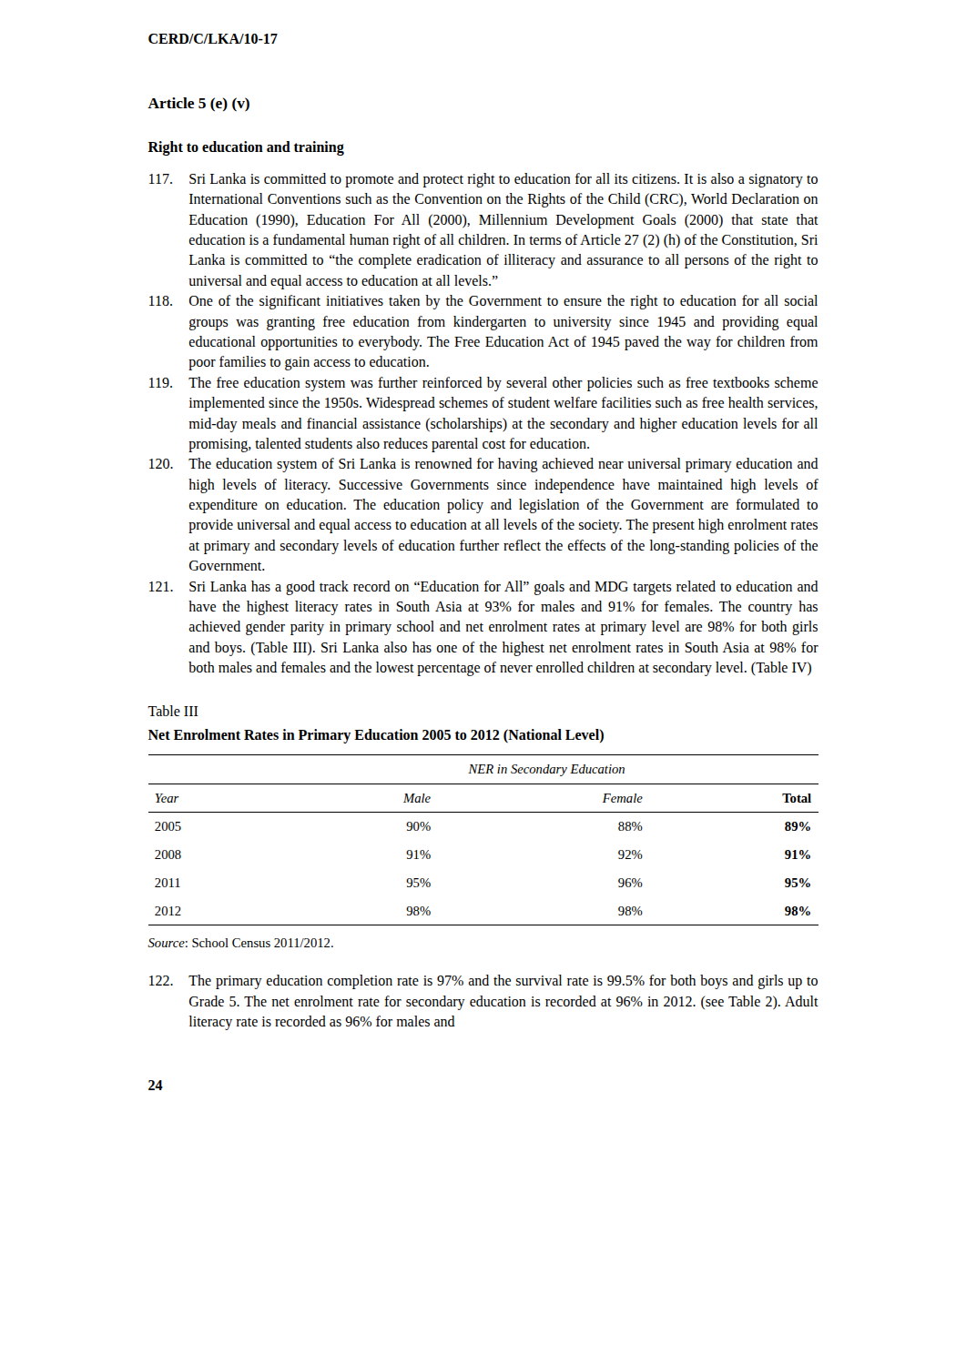CERD/C/LKA/10-17
Article 5 (e) (v)
Right to education and training
117.
Sri Lanka is committed to promote and protect right to education for all its citizens. It is also a signatory to International Conventions such as the Convention on the Rights of the Child (CRC), World Declaration on Education (1990), Education For All (2000), Millennium Development Goals (2000) that state that education is a fundamental human right of all children. In terms of Article 27 (2) (h) of the Constitution, Sri Lanka is committed to “the complete eradication of illiteracy and assurance to all persons of the right to universal and equal access to education at all levels.”
118.
One of the significant initiatives taken by the Government to ensure the right to education for all social groups was granting free education from kindergarten to university since 1945 and providing equal educational opportunities to everybody. The Free Education Act of 1945 paved the way for children from poor families to gain access to education.
119.
The free education system was further reinforced by several other policies such as free textbooks scheme implemented since the 1950s. Widespread schemes of student welfare facilities such as free health services, mid-day meals and financial assistance (scholarships) at the secondary and higher education levels for all promising, talented students also reduces parental cost for education.
120.
The education system of Sri Lanka is renowned for having achieved near universal primary education and high levels of literacy. Successive Governments since independence have maintained high levels of expenditure on education. The education policy and legislation of the Government are formulated to provide universal and equal access to education at all levels of the society. The present high enrolment rates at primary and secondary levels of education further reflect the effects of the long-standing policies of the Government.
121.
Sri Lanka has a good track record on “Education for All” goals and MDG targets related to education and have the highest literacy rates in South Asia at 93% for males and 91% for females. The country has achieved gender parity in primary school and net enrolment rates at primary level are 98% for both girls and boys. (Table III). Sri Lanka also has one of the highest net enrolment rates in South Asia at 98% for both males and females and the lowest percentage of never enrolled children at secondary level. (Table IV)
Table III
Net Enrolment Rates in Primary Education 2005 to 2012 (National Level)
| | NER in Secondary Education |
| --- | --- |
| Year | Male | Female | Total |
| 2005 | 90% | 88% | 89% |
| 2008 | 91% | 92% | 91% |
| 2011 | 95% | 96% | 95% |
| 2012 | 98% | 98% | 98% |
Source: School Census 2011/2012.
122.
The primary education completion rate is 97% and the survival rate is 99.5% for both boys and girls up to Grade 5. The net enrolment rate for secondary education is recorded at 96% in 2012. (see Table 2). Adult literacy rate is recorded as 96% for males and
24